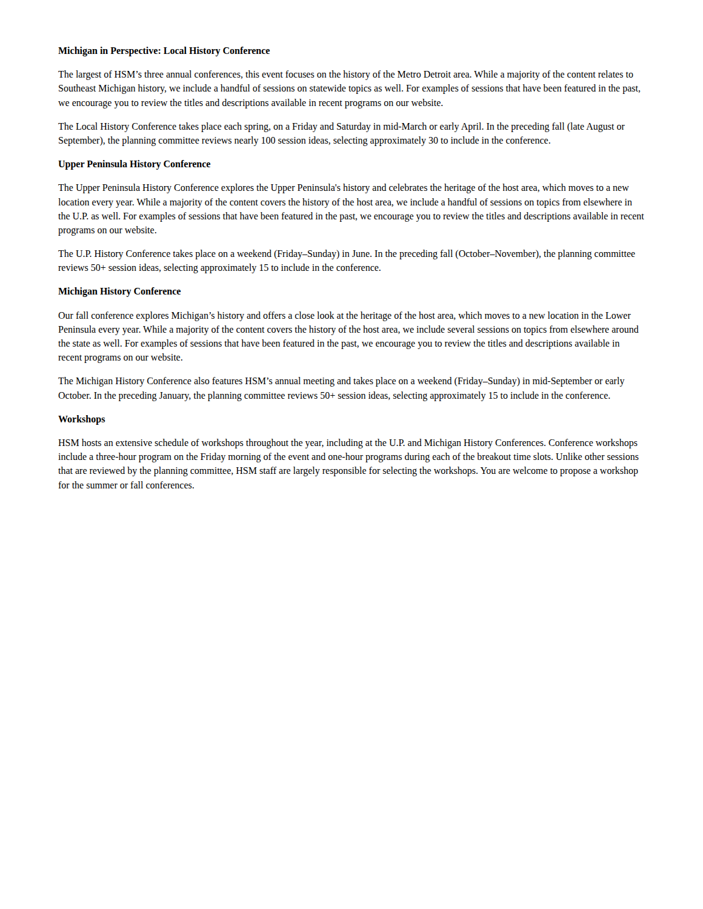Michigan in Perspective: Local History Conference
The largest of HSM’s three annual conferences, this event focuses on the history of the Metro Detroit area. While a majority of the content relates to Southeast Michigan history, we include a handful of sessions on statewide topics as well. For examples of sessions that have been featured in the past, we encourage you to review the titles and descriptions available in recent programs on our website.
The Local History Conference takes place each spring, on a Friday and Saturday in mid-March or early April. In the preceding fall (late August or September), the planning committee reviews nearly 100 session ideas, selecting approximately 30 to include in the conference.
Upper Peninsula History Conference
The Upper Peninsula History Conference explores the Upper Peninsula's history and celebrates the heritage of the host area, which moves to a new location every year. While a majority of the content covers the history of the host area, we include a handful of sessions on topics from elsewhere in the U.P. as well. For examples of sessions that have been featured in the past, we encourage you to review the titles and descriptions available in recent programs on our website.
The U.P. History Conference takes place on a weekend (Friday–Sunday) in June. In the preceding fall (October–November), the planning committee reviews 50+ session ideas, selecting approximately 15 to include in the conference.
Michigan History Conference
Our fall conference explores Michigan’s history and offers a close look at the heritage of the host area, which moves to a new location in the Lower Peninsula every year. While a majority of the content covers the history of the host area, we include several sessions on topics from elsewhere around the state as well. For examples of sessions that have been featured in the past, we encourage you to review the titles and descriptions available in recent programs on our website.
The Michigan History Conference also features HSM’s annual meeting and takes place on a weekend (Friday–Sunday) in mid-September or early October. In the preceding January, the planning committee reviews 50+ session ideas, selecting approximately 15 to include in the conference.
Workshops
HSM hosts an extensive schedule of workshops throughout the year, including at the U.P. and Michigan History Conferences. Conference workshops include a three-hour program on the Friday morning of the event and one-hour programs during each of the breakout time slots. Unlike other sessions that are reviewed by the planning committee, HSM staff are largely responsible for selecting the workshops. You are welcome to propose a workshop for the summer or fall conferences.